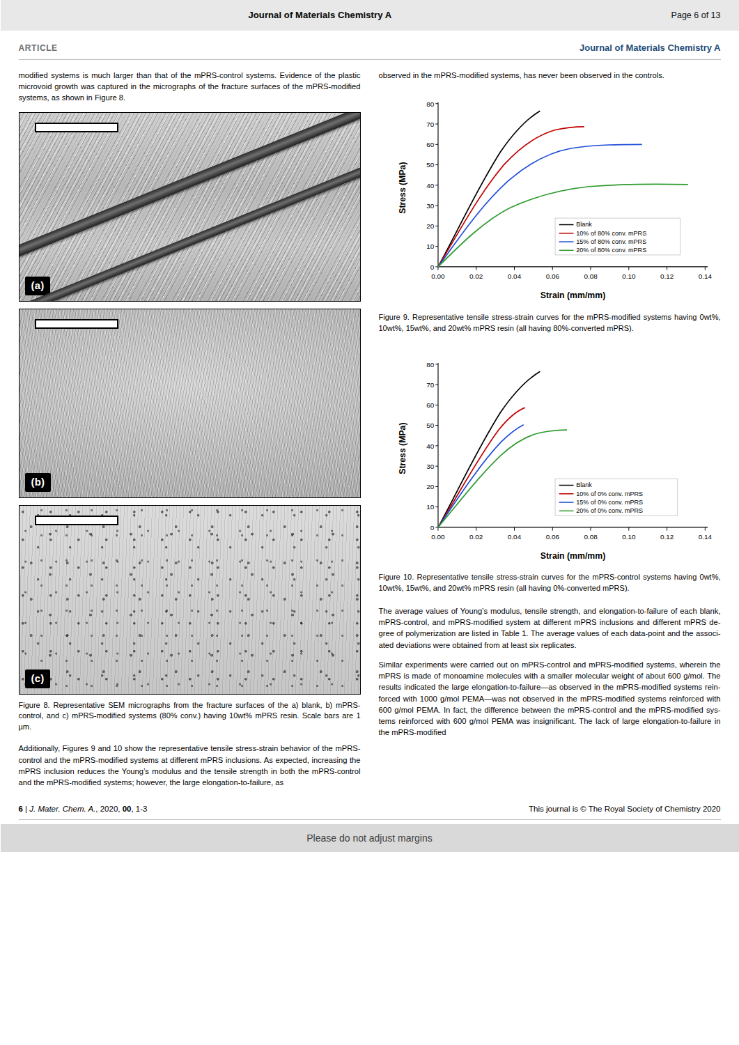Journal of Materials Chemistry AJournal of Materials Chemistry A
Page 6 of 13
ARTICLE
Journal of Materials Chemistry A
modified systems is much larger than that of the mPRS-control systems. Evidence of the plastic microvoid growth was captured in the micrographs of the fracture surfaces of the mPRS-modified systems, as shown in Figure 8.
(a)
(b)
(c)
Figure 8. Representative SEM micrographs from the fracture surfaces of the a) blank, b) mPRS-control, and c) mPRS-modified systems (80% conv.) having 10wt% mPRS resin. Scale bars are 1 µm.
Additionally, Figures 9 and 10 show the representative tensile stress-strain behavior of the mPRS-control and the mPRS-modified systems at different mPRS inclusions. As expected, increasing the mPRS inclusion reduces the Young’s modulus and the tensile strength in both the mPRS-control and the mPRS-modified systems; however, the large elongation-to-failure, as
observed in the mPRS-modified systems, has never been observed in the controls.
0 10 20 30 40 50 60 70 80 0.00 0.02 0.04 0.06 0.08 0.10 0.12 0.14 Stress (MPa) Strain (mm/mm) Blank 10% of 80% conv. mPRS 15% of 80% conv. mPRS 20% of 80% conv. mPRS
Figure 9. Representative tensile stress-strain curves for the mPRS-modified systems having 0wt%, 10wt%, 15wt%, and 20wt% mPRS resin (all having 80%-converted mPRS).
0 10 20 30 40 50 60 70 80 0.00 0.02 0.04 0.06 0.08 0.10 0.12 0.14 Stress (MPa) Strain (mm/mm) Blank 10% of 0% conv. mPRS 15% of 0% conv. mPRS 20% of 0% conv. mPRS
Figure 10. Representative tensile stress-strain curves for the mPRS-control systems having 0wt%, 10wt%, 15wt%, and 20wt% mPRS resin (all having 0%-converted mPRS).
The average values of Young’s modulus, tensile strength, and elongation-to-failure of each blank, mPRS-control, and mPRS-modified system at different mPRS inclusions and different mPRS degree of polymerization are listed in Table 1. The average values of each data-point and the associated deviations were obtained from at least six replicates.
Similar experiments were carried out on mPRS-control and mPRS-modified systems, wherein the mPRS is made of monoamine molecules with a smaller molecular weight of about 600 g/mol. The results indicated the large elongation-to-failure—as observed in the mPRS-modified systems reinforced with 1000 g/mol PEMA—was not observed in the mPRS-modified systems reinforced with 600 g/mol PEMA. In fact, the difference between the mPRS-control and the mPRS-modified systems reinforced with 600 g/mol PEMA was insignificant. The lack of large elongation-to-failure in the mPRS-modified
6 | J. Mater. Chem. A., 2020, 00, 1-3
This journal is © The Royal Society of Chemistry 2020
Please do not adjust margins